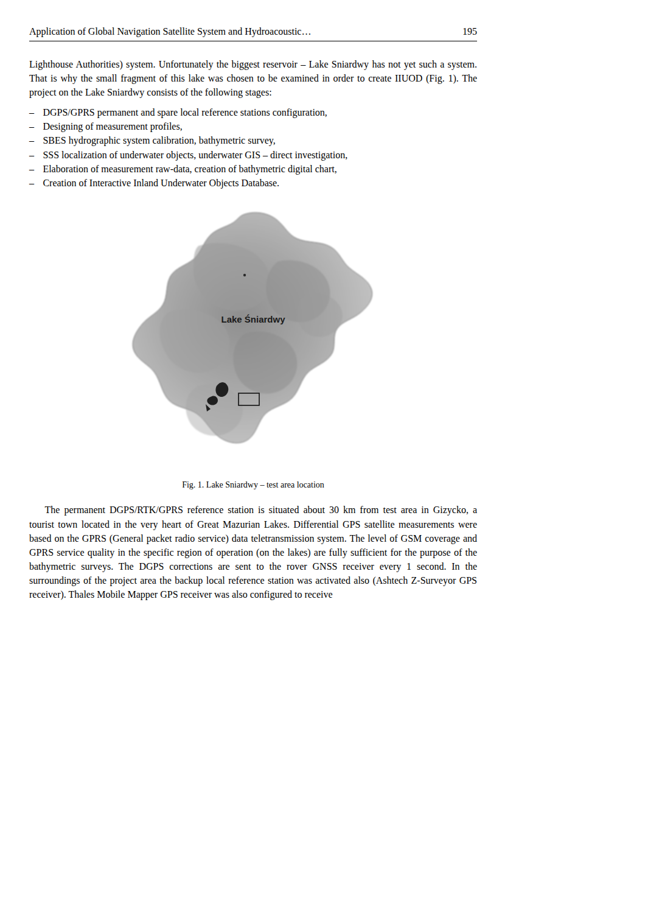Application of Global Navigation Satellite System and Hydroacoustic… 195
Lighthouse Authorities) system. Unfortunately the biggest reservoir – Lake Sniardwy has not yet such a system. That is why the small fragment of this lake was chosen to be examined in order to create IIUOD (Fig. 1). The project on the Lake Sniardwy consists of the following stages:
DGPS/GPRS permanent and spare local reference stations configuration,
Designing of measurement profiles,
SBES hydrographic system calibration, bathymetric survey,
SSS localization of underwater objects, underwater GIS – direct investigation,
Elaboration of measurement raw-data, creation of bathymetric digital chart,
Creation of Interactive Inland Underwater Objects Database.
Lake Śniardwy
Fig. 1. Lake Sniardwy – test area location
The permanent DGPS/RTK/GPRS reference station is situated about 30 km from test area in Gizycko, a tourist town located in the very heart of Great Mazurian Lakes. Differential GPS satellite measurements were based on the GPRS (General packet radio service) data teletransmission system. The level of GSM coverage and GPRS service quality in the specific region of operation (on the lakes) are fully sufficient for the purpose of the bathymetric surveys. The DGPS corrections are sent to the rover GNSS receiver every 1 second. In the surroundings of the project area the backup local reference station was activated also (Ashtech Z-Surveyor GPS receiver). Thales Mobile Mapper GPS receiver was also configured to receive